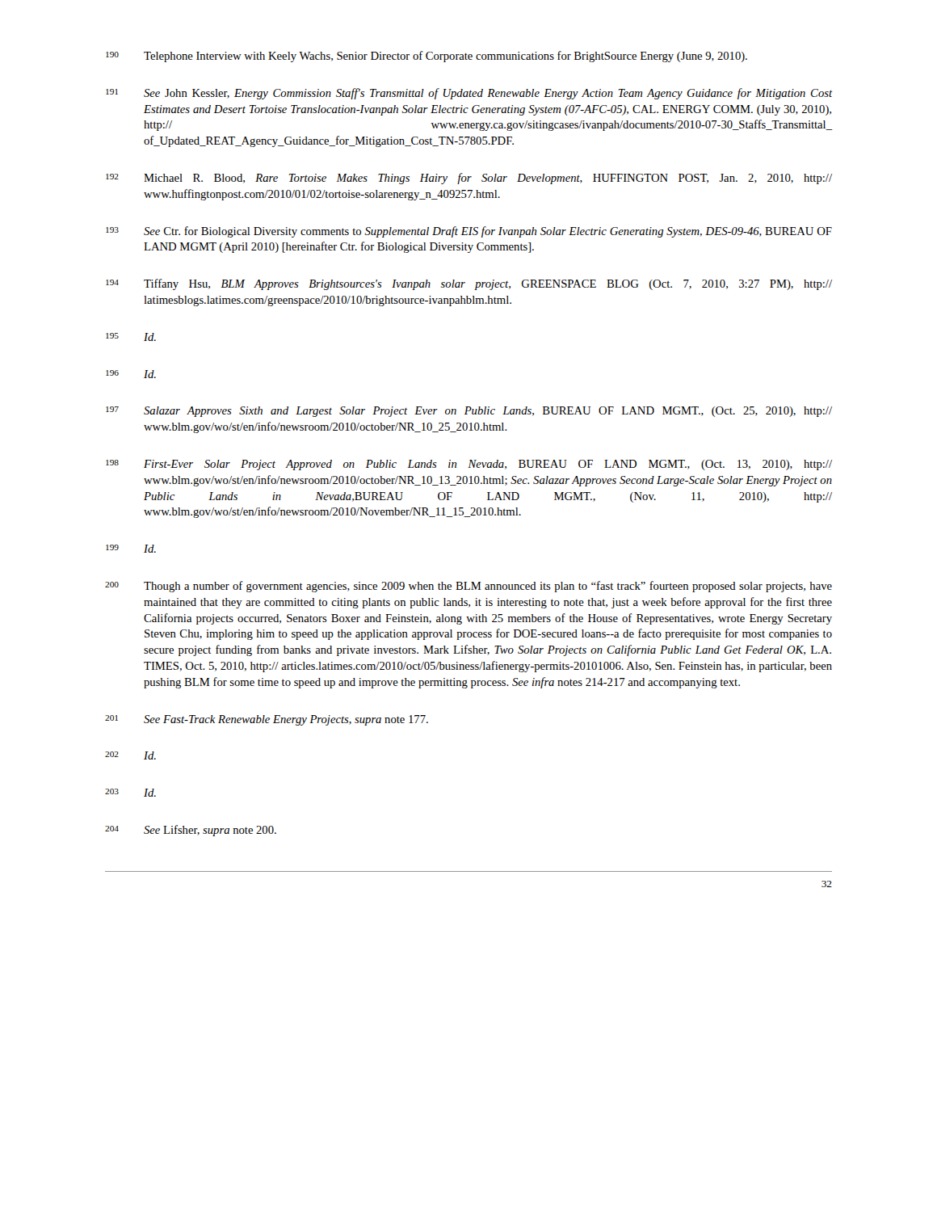190
Telephone Interview with Keely Wachs, Senior Director of Corporate communications for BrightSource Energy (June 9, 2010).
191
See John Kessler, Energy Commission Staff's Transmittal of Updated Renewable Energy Action Team Agency Guidance for Mitigation Cost Estimates and Desert Tortoise Translocation-Ivanpah Solar Electric Generating System (07-AFC-05), CAL. ENERGY COMM. (July 30, 2010), http:// www.energy.ca.gov/sitingcases/ivanpah/documents/2010-07-30_Staffs_Transmittal_ of_Updated_REAT_Agency_Guidance_for_Mitigation_Cost_TN-57805.PDF.
192
Michael R. Blood, Rare Tortoise Makes Things Hairy for Solar Development, HUFFINGTON POST, Jan. 2, 2010, http:// www.huffingtonpost.com/2010/01/02/tortoise-solarenergy_n_409257.html.
193
See Ctr. for Biological Diversity comments to Supplemental Draft EIS for Ivanpah Solar Electric Generating System, DES-09-46, BUREAU OF LAND MGMT (April 2010) [hereinafter Ctr. for Biological Diversity Comments].
194
Tiffany Hsu, BLM Approves Brightsources's Ivanpah solar project, GREENSPACE BLOG (Oct. 7, 2010, 3:27 PM), http:// latimesblogs.latimes.com/greenspace/2010/10/brightsource-ivanpahblm.html.
195
Id.
196
Id.
197
Salazar Approves Sixth and Largest Solar Project Ever on Public Lands, BUREAU OF LAND MGMT., (Oct. 25, 2010), http:// www.blm.gov/wo/st/en/info/newsroom/2010/october/NR_10_25_2010.html.
198
First-Ever Solar Project Approved on Public Lands in Nevada, BUREAU OF LAND MGMT., (Oct. 13, 2010), http:// www.blm.gov/wo/st/en/info/newsroom/2010/october/NR_10_13_2010.html; Sec. Salazar Approves Second Large-Scale Solar Energy Project on Public Lands in Nevada, BUREAU OF LAND MGMT., (Nov. 11, 2010), http:// www.blm.gov/wo/st/en/info/newsroom/2010/November/NR_11_15_2010.html.
199
Id.
200
Though a number of government agencies, since 2009 when the BLM announced its plan to “fast track” fourteen proposed solar projects, have maintained that they are committed to citing plants on public lands, it is interesting to note that, just a week before approval for the first three California projects occurred, Senators Boxer and Feinstein, along with 25 members of the House of Representatives, wrote Energy Secretary Steven Chu, imploring him to speed up the application approval process for DOE-secured loans--a de facto prerequisite for most companies to secure project funding from banks and private investors. Mark Lifsher, Two Solar Projects on California Public Land Get Federal OK, L.A. TIMES, Oct. 5, 2010, http:// articles.latimes.com/2010/oct/05/business/lafienergy-permits-20101006. Also, Sen. Feinstein has, in particular, been pushing BLM for some time to speed up and improve the permitting process. See infra notes 214-217 and accompanying text.
201
See Fast-Track Renewable Energy Projects, supra note 177.
202
Id.
203
Id.
204
See Lifsher, supra note 200.
32